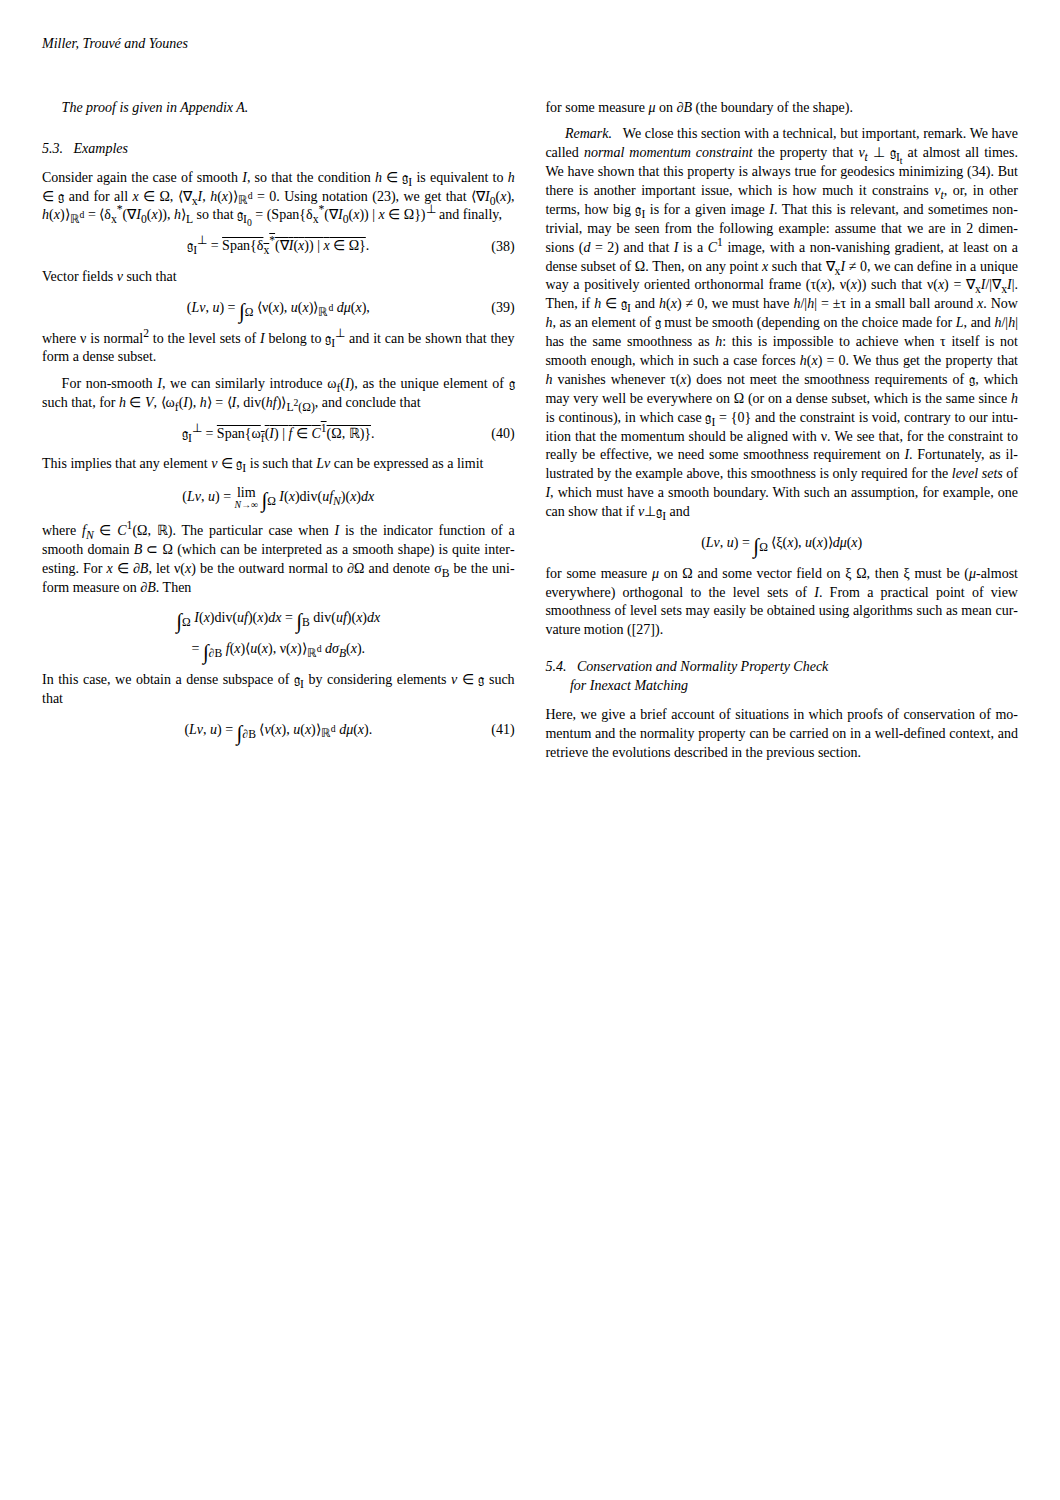Miller, Trouvé and Younes
The proof is given in Appendix A.
5.3. Examples
Consider again the case of smooth I, so that the condition h ∈ 𝔤I is equivalent to h ∈ 𝔤 and for all x ∈ Ω, ⟨∇xI, h(x)⟩ℝd = 0. Using notation (23), we get that ⟨∇I0(x), h(x)⟩ℝd = ⟨δx*(∇I0(x)), h⟩L so that 𝔤I0 = (Span{δx*(∇I0(x)) | x ∈ Ω})⊥ and finally,
𝔤I⊥ = Span{δx*(∇I(x)) | x ∈ Ω}. (38)
Vector fields v such that
(Lv, u) = ∫Ω ⟨ν(x), u(x)⟩ℝd dμ(x), (39)
where ν is normal2 to the level sets of I belong to 𝔤I⊥ and it can be shown that they form a dense subset.
For non-smooth I, we can similarly introduce ωf(I), as the unique element of 𝔤 such that, for h ∈ V, ⟨ωf(I), h⟩ = ⟨I, div(hf)⟩L2(Ω), and conclude that
𝔤I⊥ = Span{ωf(I) | f ∈ C1(Ω, ℝ)}. (40)
This implies that any element v ∈ 𝔤I is such that Lv can be expressed as a limit
(Lv, u) = lim N→∞ ∫Ω I(x)div(ufN)(x)dx
where fN ∈ C1(Ω, ℝ). The particular case when I is the indicator function of a smooth domain B ⊂ Ω (which can be interpreted as a smooth shape) is quite interesting. For x ∈ ∂B, let ν(x) be the outward normal to ∂Ω and denote σB be the uniform measure on ∂B. Then
∫Ω I(x)div(uf)(x)dx = ∫B div(uf)(x)dx
= ∫∂B f(x)⟨u(x), ν(x)⟩ℝd dσB(x).
In this case, we obtain a dense subspace of 𝔤I by considering elements v ∈ 𝔤 such that
(Lv, u) = ∫∂B ⟨v(x), u(x)⟩ℝd dμ(x). (41)
for some measure μ on ∂B (the boundary of the shape).
Remark. We close this section with a technical, but important, remark. We have called normal momentum constraint the property that vt ⊥ 𝔤It at almost all times. We have shown that this property is always true for geodesics minimizing (34). But there is another important issue, which is how much it constrains vt, or, in other terms, how big 𝔤I is for a given image I. That this is relevant, and sometimes non-trivial, may be seen from the following example: assume that we are in 2 dimensions (d = 2) and that I is a C1 image, with a non-vanishing gradient, at least on a dense subset of Ω. Then, on any point x such that ∇xI ≠ 0, we can define in a unique way a positively oriented orthonormal frame (τ(x), ν(x)) such that ν(x) = ∇xI/|∇xI|. Then, if h ∈ 𝔤I and h(x) ≠ 0, we must have h/|h| = ±τ in a small ball around x. Now h, as an element of 𝔤 must be smooth (depending on the choice made for L, and h/|h| has the same smoothness as h: this is impossible to achieve when τ itself is not smooth enough, which in such a case forces h(x) = 0. We thus get the property that h vanishes whenever τ(x) does not meet the smoothness requirements of 𝔤, which may very well be everywhere on Ω (or on a dense subset, which is the same since h is continous), in which case 𝔤I = {0} and the constraint is void, contrary to our intuition that the momentum should be aligned with ν. We see that, for the constraint to really be effective, we need some smoothness requirement on I. Fortunately, as illustrated by the example above, this smoothness is only required for the level sets of I, which must have a smooth boundary. With such an assumption, for example, one can show that if v⊥𝔤I and
(Lv, u) = ∫Ω ⟨ξ(x), u(x)⟩dμ(x)
for some measure μ on Ω and some vector field on ξ Ω, then ξ must be (μ-almost everywhere) orthogonal to the level sets of I. From a practical point of view smoothness of level sets may easily be obtained using algorithms such as mean curvature motion ([27]).
5.4. Conservation and Normality Property Check
for Inexact Matching
Here, we give a brief account of situations in which proofs of conservation of momentum and the normality property can be carried on in a well-defined context, and retrieve the evolutions described in the previous section.